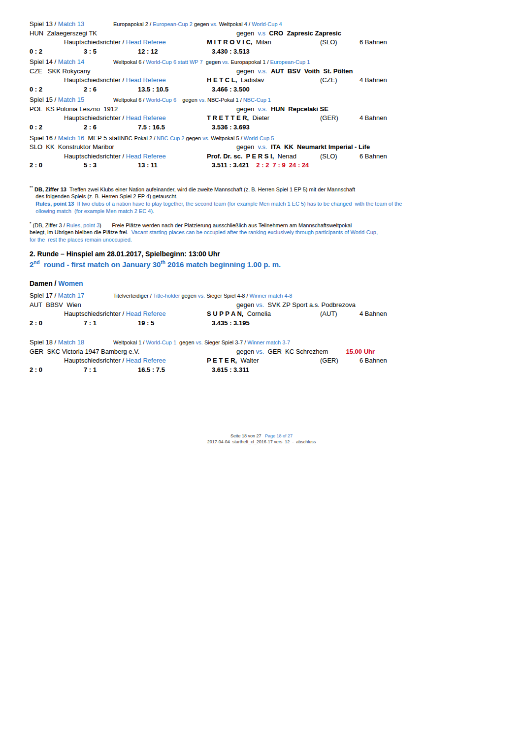Spiel 13 / Match 13 Europapokal 2 / European-Cup 2 gegen vs. Weltpokal 4 / World-Cup 4
HUN Zalaegerszegi TK gegen v.s CRO Zapresic Zapresic
Hauptschiedsrichter / Head Referee M I T R O V I C, Milan (SLO) 6 Bahnen
0 : 2 3 : 5 12 : 12 3.430 : 3.513
Spiel 14 / Match 14 Weltpokal 6 / World-Cup 6 statt WP 7 gegen vs. Europapokal 1 / European-Cup 1
CZE SKK Rokycany gegen v.s. AUT BSV Voith St. Pölten
Hauptschiedsrichter / Head Referee H E T C L, Ladislav (CZE) 4 Bahnen
0 : 2 2 : 6 13.5 : 10.5 3.466 : 3.500
Spiel 15 / Match 15 Weltpokal 6 / World-Cup 6 gegen vs. NBC-Pokal 1 / NBC-Cup 1
POL KS Polonia Leszno 1912 gegen v.s. HUN Repcelaki SE
Hauptschiedsrichter / Head Referee T R E T T E R, Dieter (GER) 4 Bahnen
0 : 2 2 : 6 7.5 : 16.5 3.536 : 3.693
Spiel 16 / Match 16 MEP 5 statt NBC-Pokal 2 / NBC-Cup 2 gegen vs. Weltpokal 5 / World-Cup 5
SLO KK Konstruktor Maribor gegen v.s. ITA KK Neumarkt Imperial - Life
Hauptschiedsrichter / Head Referee Prof. Dr. sc. P E R S I, Nenad (SLO) 6 Bahnen
2 : 0 5 : 3 13 : 11 3.511 : 3.421 2 : 2 7 : 9 24 : 24
** DB, Ziffer 13 Treffen zwei Klubs einer Nation aufeinander, wird die zweite Mannschaft (z. B. Herren Spiel 1 EP 5) mit der Mannschaft
des folgenden Spiels (z. B. Herren Spiel 2 EP 4) getauscht.
Rules, point 13 If two clubs of a nation have to play together, the second team (for example Men match 1 EC 5) has to be changed with the team of the
ollowing match (for example Men match 2 EC 4).
* (DB, Ziffer 3 / Rules, point 3) Freie Plätze werden nach der Platzierung ausschließlich aus Teilnehmern am Mannschaftsweltpokal
belegt, im Übrigen bleiben die Plätze frei. Vacant starting-places can be occupied after the ranking exclusively through participants of World-Cup,
for the rest the places remain unoccupied.
2. Runde – Hinspiel am 28.01.2017, Spielbeginn: 13:00 Uhr
2nd round - first match on January 30th 2016 match beginning 1.00 p. m.
Damen / Women
Spiel 17 / Match 17 Titelverteidiger / Title-holder gegen vs. Sieger Spiel 4-8 / Winner match 4-8
AUT BBSV Wien gegen vs. SVK ZP Sport a.s. Podbrezova
Hauptschiedsrichter / Head Referee S U P P A N, Cornelia (AUT) 4 Bahnen
2 : 0 7 : 1 19 : 5 3.435 : 3.195
Spiel 18 / Match 18 Weltpokal 1 / World-Cup 1 gegen vs. Sieger Spiel 3-7 / Winner match 3-7
GER SKC Victoria 1947 Bamberg e.V. gegen vs. GER KC Schrezhem 15.00 Uhr
Hauptschiedsrichter / Head Referee P E T E R, Walter (GER) 6 Bahnen
2 : 0 7 : 1 16.5 : 7.5 3.615 : 3.311
Seite 18 von 27 Page 18 of 27
2017-04-04 startheft_cl_2016-17 vers 12 - abschluss